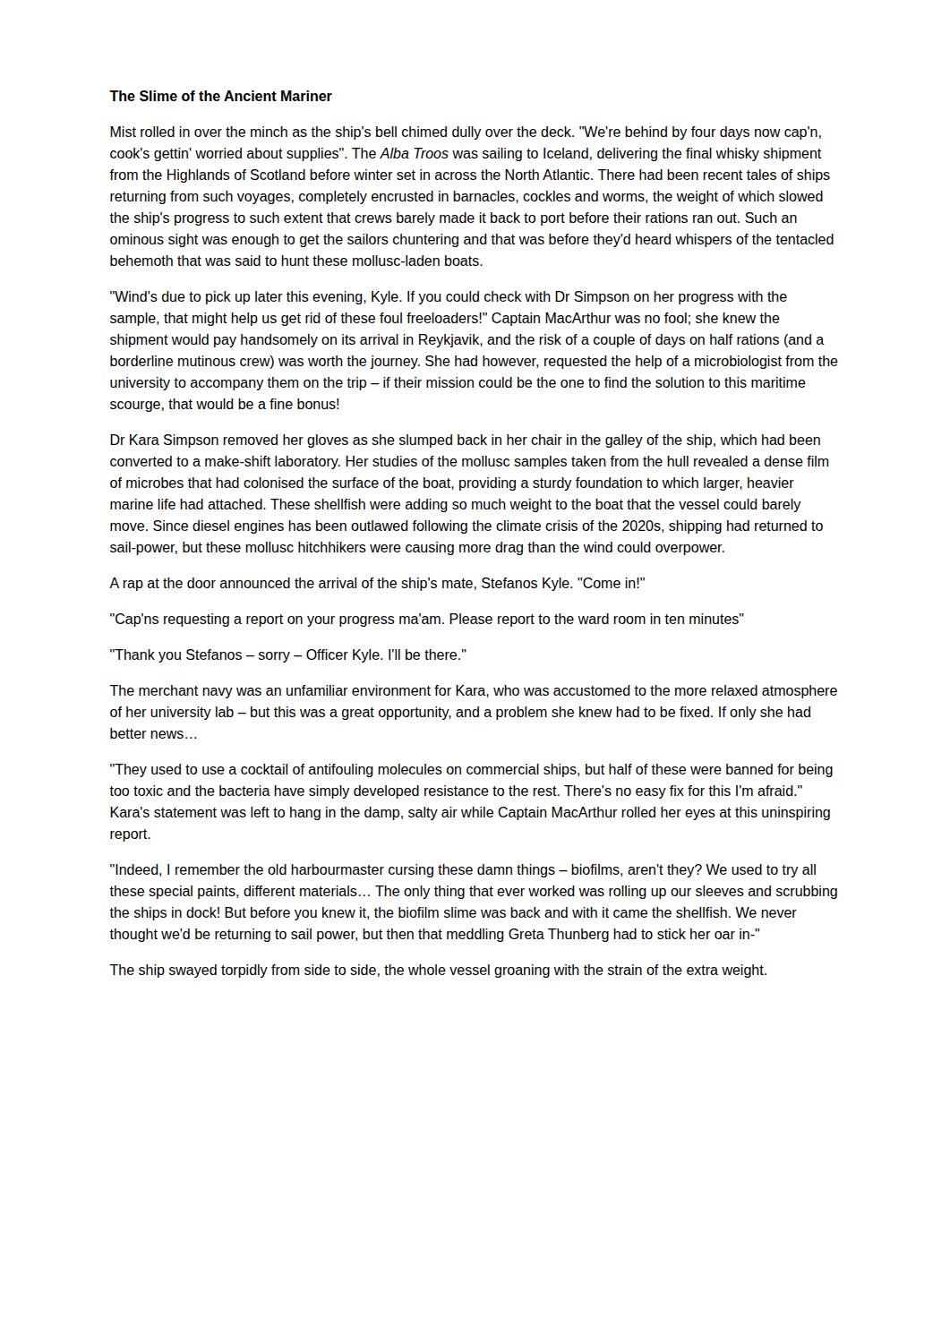The Slime of the Ancient Mariner
Mist rolled in over the minch as the ship's bell chimed dully over the deck. "We're behind by four days now cap'n, cook's gettin' worried about supplies". The Alba Troos was sailing to Iceland, delivering the final whisky shipment from the Highlands of Scotland before winter set in across the North Atlantic. There had been recent tales of ships returning from such voyages, completely encrusted in barnacles, cockles and worms, the weight of which slowed the ship's progress to such extent that crews barely made it back to port before their rations ran out. Such an ominous sight was enough to get the sailors chuntering and that was before they'd heard whispers of the tentacled behemoth that was said to hunt these mollusc-laden boats.
"Wind's due to pick up later this evening, Kyle. If you could check with Dr Simpson on her progress with the sample, that might help us get rid of these foul freeloaders!" Captain MacArthur was no fool; she knew the shipment would pay handsomely on its arrival in Reykjavik, and the risk of a couple of days on half rations (and a borderline mutinous crew) was worth the journey. She had however, requested the help of a microbiologist from the university to accompany them on the trip – if their mission could be the one to find the solution to this maritime scourge, that would be a fine bonus!
Dr Kara Simpson removed her gloves as she slumped back in her chair in the galley of the ship, which had been converted to a make-shift laboratory. Her studies of the mollusc samples taken from the hull revealed a dense film of microbes that had colonised the surface of the boat, providing a sturdy foundation to which larger, heavier marine life had attached. These shellfish were adding so much weight to the boat that the vessel could barely move. Since diesel engines has been outlawed following the climate crisis of the 2020s, shipping had returned to sail-power, but these mollusc hitchhikers were causing more drag than the wind could overpower.
A rap at the door announced the arrival of the ship's mate, Stefanos Kyle. "Come in!"
"Cap'ns requesting a report on your progress ma'am. Please report to the ward room in ten minutes"
"Thank you Stefanos – sorry – Officer Kyle. I'll be there."
The merchant navy was an unfamiliar environment for Kara, who was accustomed to the more relaxed atmosphere of her university lab – but this was a great opportunity, and a problem she knew had to be fixed. If only she had better news…
"They used to use a cocktail of antifouling molecules on commercial ships, but half of these were banned for being too toxic and the bacteria have simply developed resistance to the rest. There's no easy fix for this I'm afraid." Kara's statement was left to hang in the damp, salty air while Captain MacArthur rolled her eyes at this uninspiring report.
"Indeed, I remember the old harbourmaster cursing these damn things – biofilms, aren't they? We used to try all these special paints, different materials… The only thing that ever worked was rolling up our sleeves and scrubbing the ships in dock! But before you knew it, the biofilm slime was back and with it came the shellfish. We never thought we'd be returning to sail power, but then that meddling Greta Thunberg had to stick her oar in-"
The ship swayed torpidly from side to side, the whole vessel groaning with the strain of the extra weight.